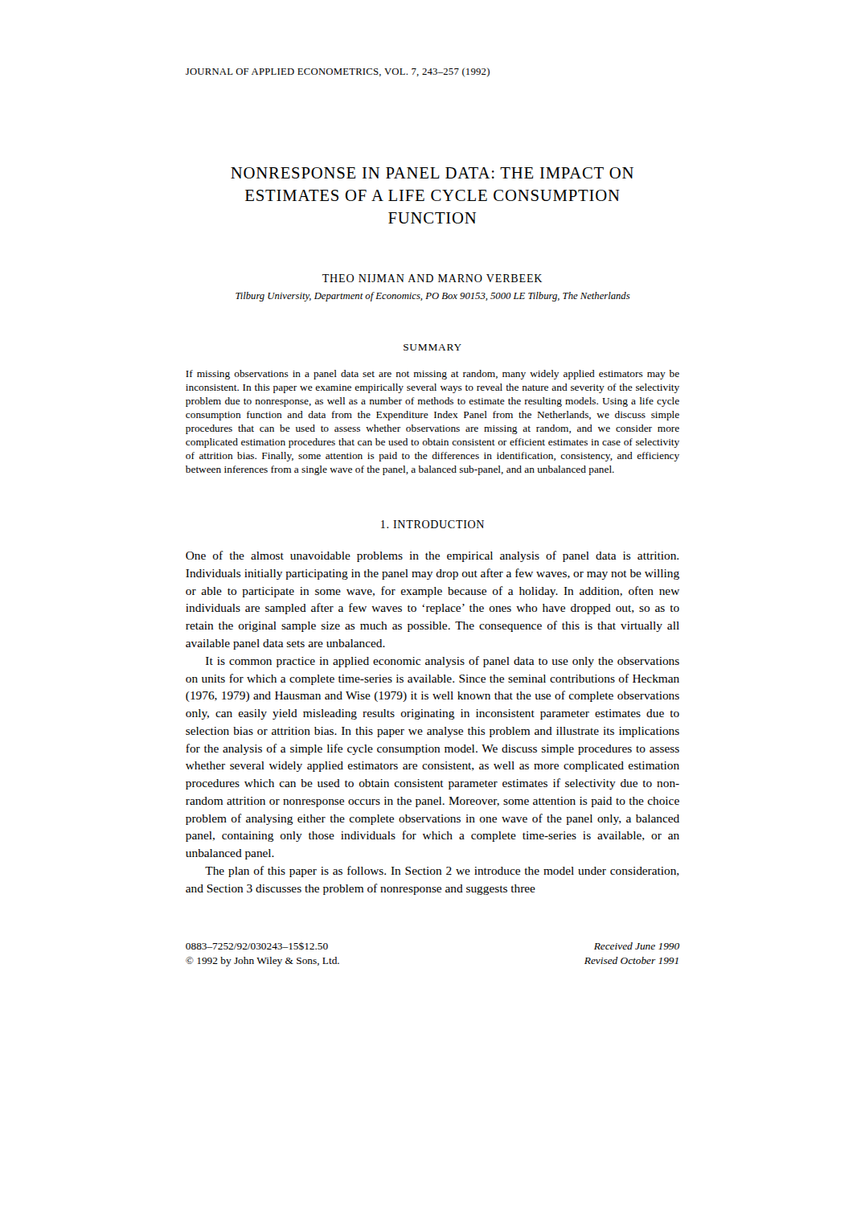JOURNAL OF APPLIED ECONOMETRICS, VOL. 7, 243–257 (1992)
NONRESPONSE IN PANEL DATA: THE IMPACT ON
ESTIMATES OF A LIFE CYCLE CONSUMPTION
FUNCTION
THEO NIJMAN AND MARNO VERBEEK
Tilburg University, Department of Economics, PO Box 90153, 5000 LE Tilburg, The Netherlands
SUMMARY
If missing observations in a panel data set are not missing at random, many widely applied estimators may be inconsistent. In this paper we examine empirically several ways to reveal the nature and severity of the selectivity problem due to nonresponse, as well as a number of methods to estimate the resulting models. Using a life cycle consumption function and data from the Expenditure Index Panel from the Netherlands, we discuss simple procedures that can be used to assess whether observations are missing at random, and we consider more complicated estimation procedures that can be used to obtain consistent or efficient estimates in case of selectivity of attrition bias. Finally, some attention is paid to the differences in identification, consistency, and efficiency between inferences from a single wave of the panel, a balanced sub-panel, and an unbalanced panel.
1. INTRODUCTION
One of the almost unavoidable problems in the empirical analysis of panel data is attrition. Individuals initially participating in the panel may drop out after a few waves, or may not be willing or able to participate in some wave, for example because of a holiday. In addition, often new individuals are sampled after a few waves to ‘replace’ the ones who have dropped out, so as to retain the original sample size as much as possible. The consequence of this is that virtually all available panel data sets are unbalanced.
It is common practice in applied economic analysis of panel data to use only the observations on units for which a complete time-series is available. Since the seminal contributions of Heckman (1976, 1979) and Hausman and Wise (1979) it is well known that the use of complete observations only, can easily yield misleading results originating in inconsistent parameter estimates due to selection bias or attrition bias. In this paper we analyse this problem and illustrate its implications for the analysis of a simple life cycle consumption model. We discuss simple procedures to assess whether several widely applied estimators are consistent, as well as more complicated estimation procedures which can be used to obtain consistent parameter estimates if selectivity due to non-random attrition or nonresponse occurs in the panel. Moreover, some attention is paid to the choice problem of analysing either the complete observations in one wave of the panel only, a balanced panel, containing only those individuals for which a complete time-series is available, or an unbalanced panel.
The plan of this paper is as follows. In Section 2 we introduce the model under consideration, and Section 3 discusses the problem of nonresponse and suggests three
0883–7252/92/030243–15$12.50
© 1992 by John Wiley & Sons, Ltd.
Received June 1990
Revised October 1991